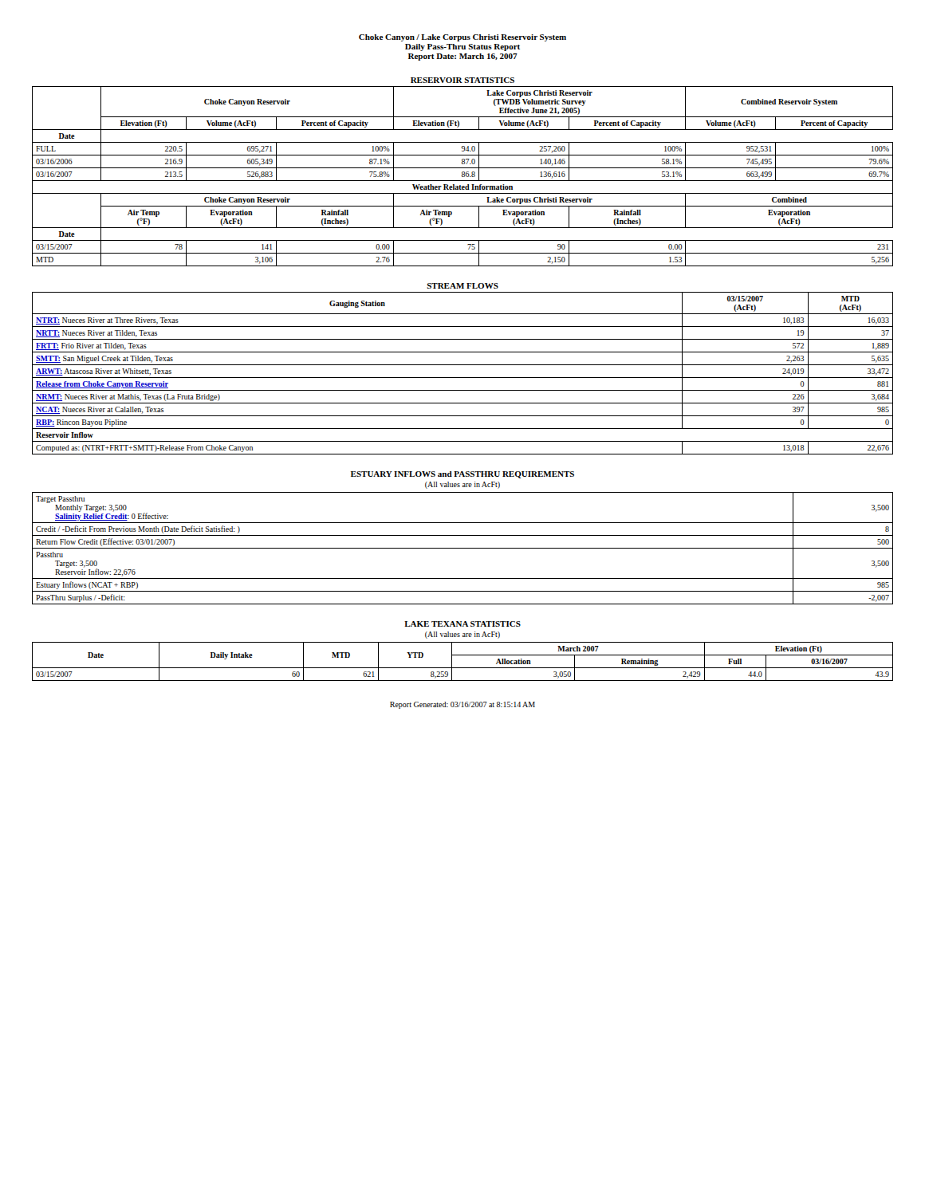Choke Canyon / Lake Corpus Christi Reservoir System
Daily Pass-Thru Status Report
Report Date: March 16, 2007
RESERVOIR STATISTICS
| | Choke Canyon Reservoir | Lake Corpus Christi Reservoir (TWDB Volumetric Survey Effective June 21, 2005) | Combined Reservoir System |
| --- | --- | --- | --- |
| Elevation (Ft) | Volume (AcFt) | Percent of Capacity | Elevation (Ft) | Volume (AcFt) | Percent of Capacity | Volume (AcFt) | Percent of Capacity |
| Date | |
| FULL | 220.5 | 695,271 | 100% | 94.0 | 257,260 | 100% | 952,531 | 100% |
| 03/16/2006 | 216.9 | 605,349 | 87.1% | 87.0 | 140,146 | 58.1% | 745,495 | 79.6% |
| 03/16/2007 | 213.5 | 526,883 | 75.8% | 86.8 | 136,616 | 53.1% | 663,499 | 69.7% |
| Weather Related Information |
| | Choke Canyon Reservoir | Lake Corpus Christi Reservoir | Combined |
| Air Temp (°F) | Evaporation (AcFt) | Rainfall (Inches) | Air Temp (°F) | Evaporation (AcFt) | Rainfall (Inches) | Evaporation (AcFt) |
| Date | |
| 03/15/2007 | 78 | 141 | 0.00 | 75 | 90 | 0.00 | 231 |
| MTD | | 3,106 | 2.76 | | 2,150 | 1.53 | 5,256 |
STREAM FLOWS
| Gauging Station | 03/15/2007 (AcFt) | MTD (AcFt) |
| --- | --- | --- |
| NTRT: Nueces River at Three Rivers, Texas | 10,183 | 16,033 |
| NRTT: Nueces River at Tilden, Texas | 19 | 37 |
| FRTT: Frio River at Tilden, Texas | 572 | 1,889 |
| SMTT: San Miguel Creek at Tilden, Texas | 2,263 | 5,635 |
| ARWT: Atascosa River at Whitsett, Texas | 24,019 | 33,472 |
| Release from Choke Canyon Reservoir | 0 | 881 |
| NRMT: Nueces River at Mathis, Texas (La Fruta Bridge) | 226 | 3,684 |
| NCAT: Nueces River at Calallen, Texas | 397 | 985 |
| RBP: Rincon Bayou Pipline | 0 | 0 |
| Reservoir Inflow |
| Computed as: (NTRT+FRTT+SMTT)-Release From Choke Canyon | 13,018 | 22,676 |
ESTUARY INFLOWS and PASSTHRU REQUIREMENTS
(All values are in AcFt)
| Target Passthru Monthly Target: 3,500 Salinity Relief Credit : 0 Effective: | 3,500 |
| Credit / -Deficit From Previous Month (Date Deficit Satisfied: ) | 8 |
| Return Flow Credit (Effective: 03/01/2007) | 500 |
| Passthru Target: 3,500 Reservoir Inflow: 22,676 | 3,500 |
| Estuary Inflows (NCAT + RBP) | 985 |
| PassThru Surplus / -Deficit: | -2,007 |
LAKE TEXANA STATISTICS
(All values are in AcFt)
| Date | Daily Intake | MTD | YTD | March 2007 | Elevation (Ft) |
| --- | --- | --- | --- | --- | --- |
| Allocation | Remaining | Full | 03/16/2007 |
| 03/15/2007 | 60 | 621 | 8,259 | 3,050 | 2,429 | 44.0 | 43.9 |
Report Generated: 03/16/2007 at 8:15:14 AM